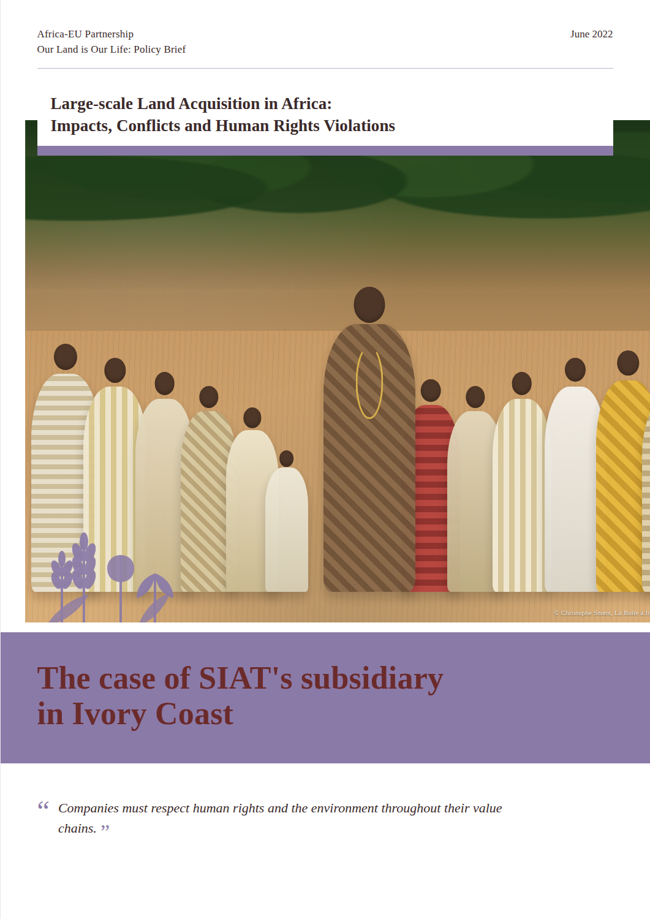Africa-EU Partnership Our Land is Our Life: Policy Brief
June 2022
Large-scale Land Acquisition in Africa:
Impacts, Conflicts and Human Rights Violations
© Christophe Smets, La Boîte à Images
The case of SIAT's subsidiary
in Ivory Coast
“
Companies must respect human rights and the environment throughout their value chains.”